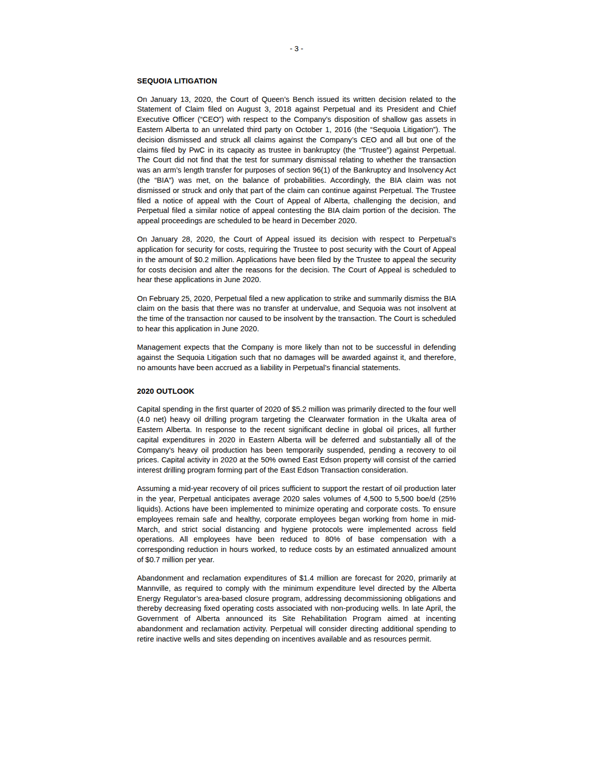- 3 -
SEQUOIA LITIGATION
On January 13, 2020, the Court of Queen’s Bench issued its written decision related to the Statement of Claim filed on August 3, 2018 against Perpetual and its President and Chief Executive Officer (“CEO”) with respect to the Company’s disposition of shallow gas assets in Eastern Alberta to an unrelated third party on October 1, 2016 (the “Sequoia Litigation”). The decision dismissed and struck all claims against the Company’s CEO and all but one of the claims filed by PwC in its capacity as trustee in bankruptcy (the “Trustee”) against Perpetual. The Court did not find that the test for summary dismissal relating to whether the transaction was an arm’s length transfer for purposes of section 96(1) of the Bankruptcy and Insolvency Act (the “BIA”) was met, on the balance of probabilities. Accordingly, the BIA claim was not dismissed or struck and only that part of the claim can continue against Perpetual. The Trustee filed a notice of appeal with the Court of Appeal of Alberta, challenging the decision, and Perpetual filed a similar notice of appeal contesting the BIA claim portion of the decision. The appeal proceedings are scheduled to be heard in December 2020.
On January 28, 2020, the Court of Appeal issued its decision with respect to Perpetual’s application for security for costs, requiring the Trustee to post security with the Court of Appeal in the amount of $0.2 million. Applications have been filed by the Trustee to appeal the security for costs decision and alter the reasons for the decision. The Court of Appeal is scheduled to hear these applications in June 2020.
On February 25, 2020, Perpetual filed a new application to strike and summarily dismiss the BIA claim on the basis that there was no transfer at undervalue, and Sequoia was not insolvent at the time of the transaction nor caused to be insolvent by the transaction. The Court is scheduled to hear this application in June 2020.
Management expects that the Company is more likely than not to be successful in defending against the Sequoia Litigation such that no damages will be awarded against it, and therefore, no amounts have been accrued as a liability in Perpetual’s financial statements.
2020 OUTLOOK
Capital spending in the first quarter of 2020 of $5.2 million was primarily directed to the four well (4.0 net) heavy oil drilling program targeting the Clearwater formation in the Ukalta area of Eastern Alberta. In response to the recent significant decline in global oil prices, all further capital expenditures in 2020 in Eastern Alberta will be deferred and substantially all of the Company’s heavy oil production has been temporarily suspended, pending a recovery to oil prices. Capital activity in 2020 at the 50% owned East Edson property will consist of the carried interest drilling program forming part of the East Edson Transaction consideration.
Assuming a mid-year recovery of oil prices sufficient to support the restart of oil production later in the year, Perpetual anticipates average 2020 sales volumes of 4,500 to 5,500 boe/d (25% liquids). Actions have been implemented to minimize operating and corporate costs. To ensure employees remain safe and healthy, corporate employees began working from home in mid-March, and strict social distancing and hygiene protocols were implemented across field operations. All employees have been reduced to 80% of base compensation with a corresponding reduction in hours worked, to reduce costs by an estimated annualized amount of $0.7 million per year.
Abandonment and reclamation expenditures of $1.4 million are forecast for 2020, primarily at Mannville, as required to comply with the minimum expenditure level directed by the Alberta Energy Regulator’s area-based closure program, addressing decommissioning obligations and thereby decreasing fixed operating costs associated with non-producing wells. In late April, the Government of Alberta announced its Site Rehabilitation Program aimed at incenting abandonment and reclamation activity. Perpetual will consider directing additional spending to retire inactive wells and sites depending on incentives available and as resources permit.